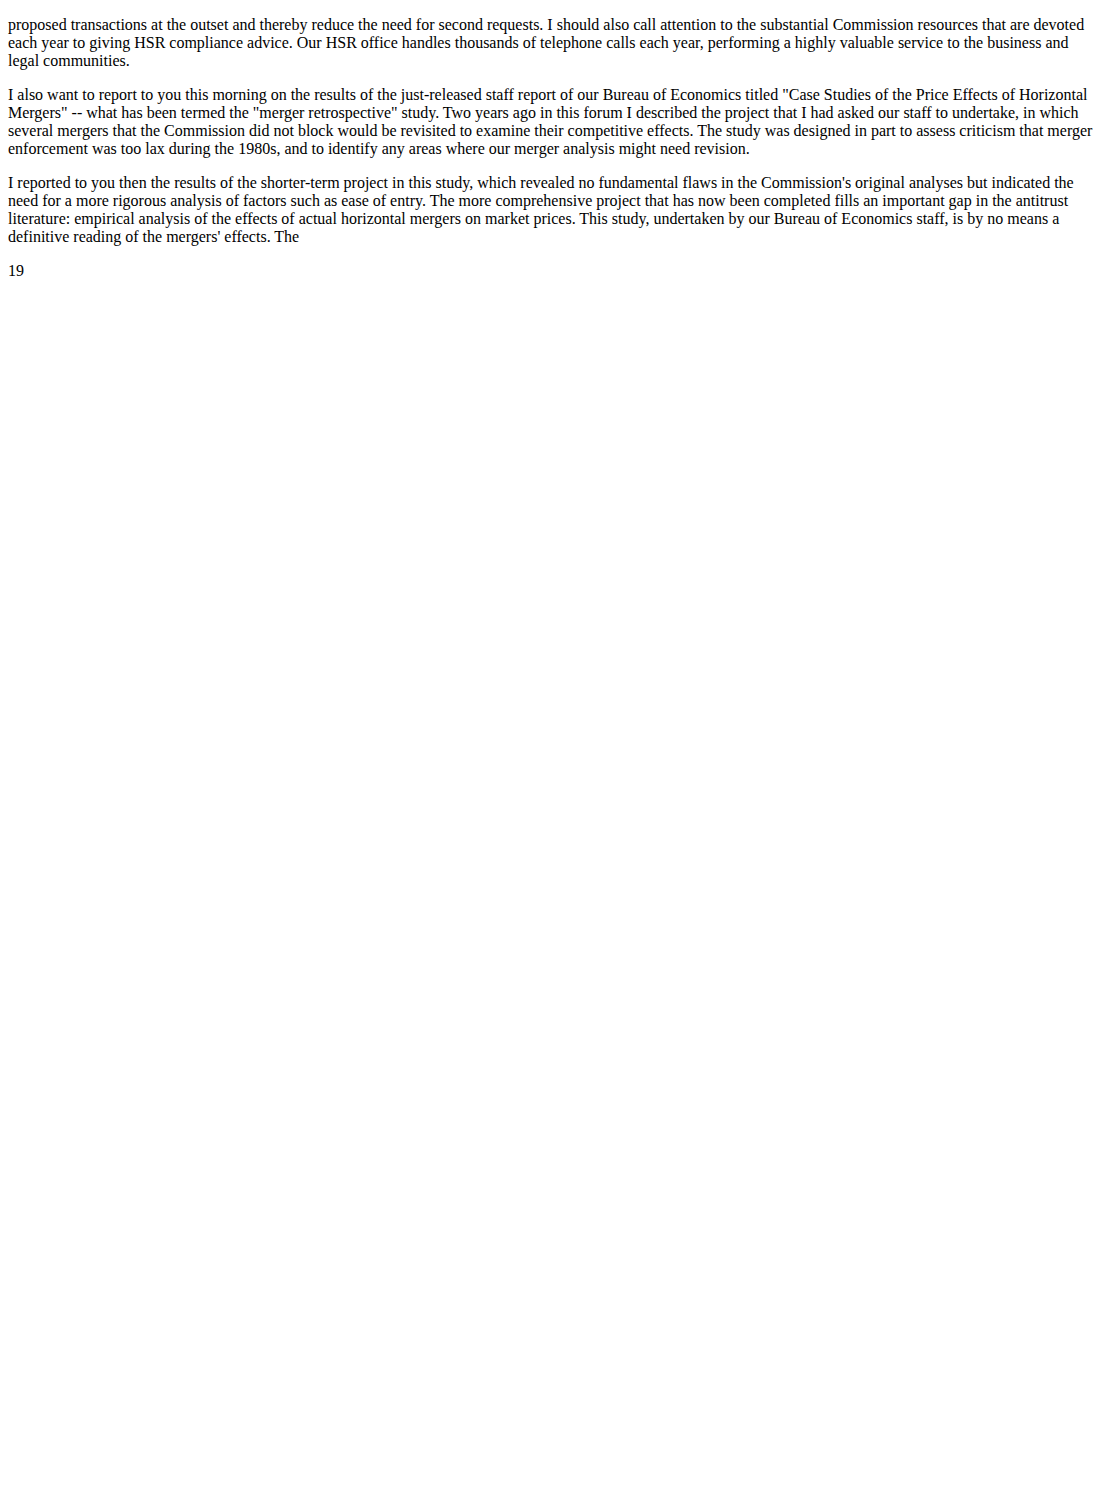proposed transactions at the outset and thereby reduce the need for second requests. I should also call attention to the substantial Commission resources that are devoted each year to giving HSR compliance advice. Our HSR office handles thousands of telephone calls each year, performing a highly valuable service to the business and legal communities.
I also want to report to you this morning on the results of the just-released staff report of our Bureau of Economics titled "Case Studies of the Price Effects of Horizontal Mergers" -- what has been termed the "merger retrospective" study. Two years ago in this forum I described the project that I had asked our staff to undertake, in which several mergers that the Commission did not block would be revisited to examine their competitive effects. The study was designed in part to assess criticism that merger enforcement was too lax during the 1980s, and to identify any areas where our merger analysis might need revision.
I reported to you then the results of the shorter-term project in this study, which revealed no fundamental flaws in the Commission's original analyses but indicated the need for a more rigorous analysis of factors such as ease of entry. The more comprehensive project that has now been completed fills an important gap in the antitrust literature: empirical analysis of the effects of actual horizontal mergers on market prices. This study, undertaken by our Bureau of Economics staff, is by no means a definitive reading of the mergers' effects. The
19